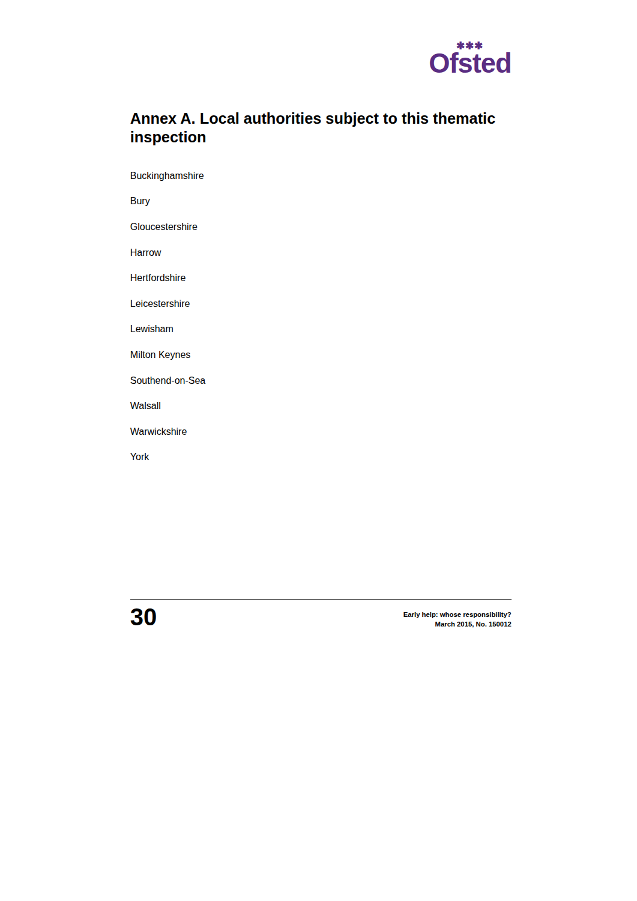✱✱✱
Ofsted
Annex A. Local authorities subject to this thematic inspection
Buckinghamshire
Bury
Gloucestershire
Harrow
Hertfordshire
Leicestershire
Lewisham
Milton Keynes
Southend-on-Sea
Walsall
Warwickshire
York
30
Early help: whose responsibility?
March 2015, No. 150012